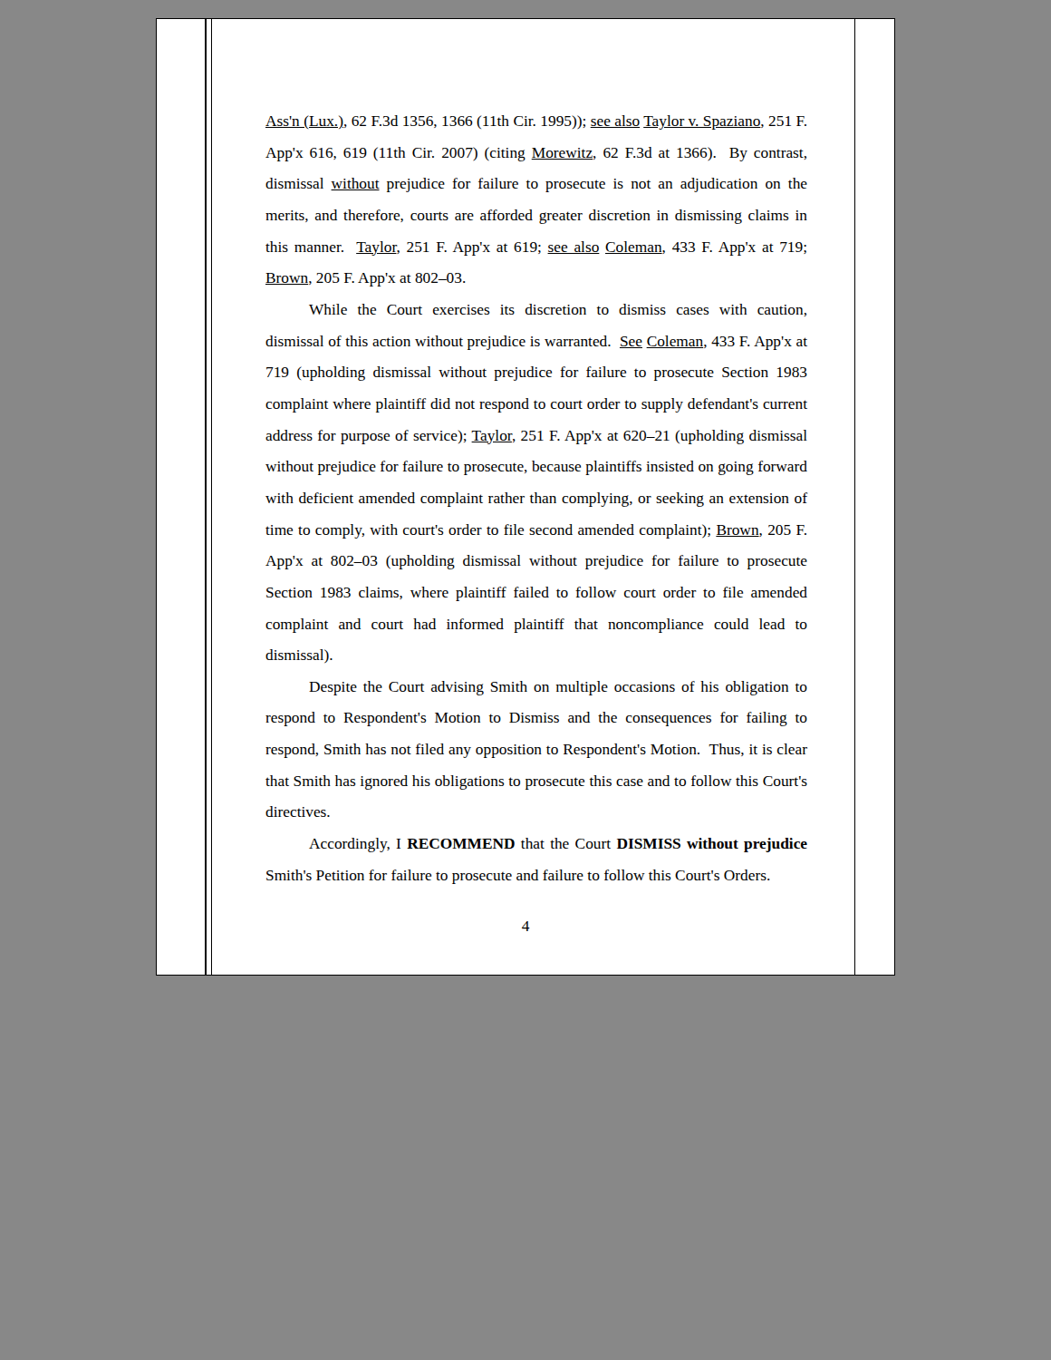Ass'n (Lux.), 62 F.3d 1356, 1366 (11th Cir. 1995)); see also Taylor v. Spaziano, 251 F. App'x 616, 619 (11th Cir. 2007) (citing Morewitz, 62 F.3d at 1366). By contrast, dismissal without prejudice for failure to prosecute is not an adjudication on the merits, and therefore, courts are afforded greater discretion in dismissing claims in this manner. Taylor, 251 F. App'x at 619; see also Coleman, 433 F. App'x at 719; Brown, 205 F. App'x at 802–03.
While the Court exercises its discretion to dismiss cases with caution, dismissal of this action without prejudice is warranted. See Coleman, 433 F. App'x at 719 (upholding dismissal without prejudice for failure to prosecute Section 1983 complaint where plaintiff did not respond to court order to supply defendant's current address for purpose of service); Taylor, 251 F. App'x at 620–21 (upholding dismissal without prejudice for failure to prosecute, because plaintiffs insisted on going forward with deficient amended complaint rather than complying, or seeking an extension of time to comply, with court's order to file second amended complaint); Brown, 205 F. App'x at 802–03 (upholding dismissal without prejudice for failure to prosecute Section 1983 claims, where plaintiff failed to follow court order to file amended complaint and court had informed plaintiff that noncompliance could lead to dismissal).
Despite the Court advising Smith on multiple occasions of his obligation to respond to Respondent's Motion to Dismiss and the consequences for failing to respond, Smith has not filed any opposition to Respondent's Motion. Thus, it is clear that Smith has ignored his obligations to prosecute this case and to follow this Court's directives.
Accordingly, I RECOMMEND that the Court DISMISS without prejudice Smith's Petition for failure to prosecute and failure to follow this Court's Orders.
4